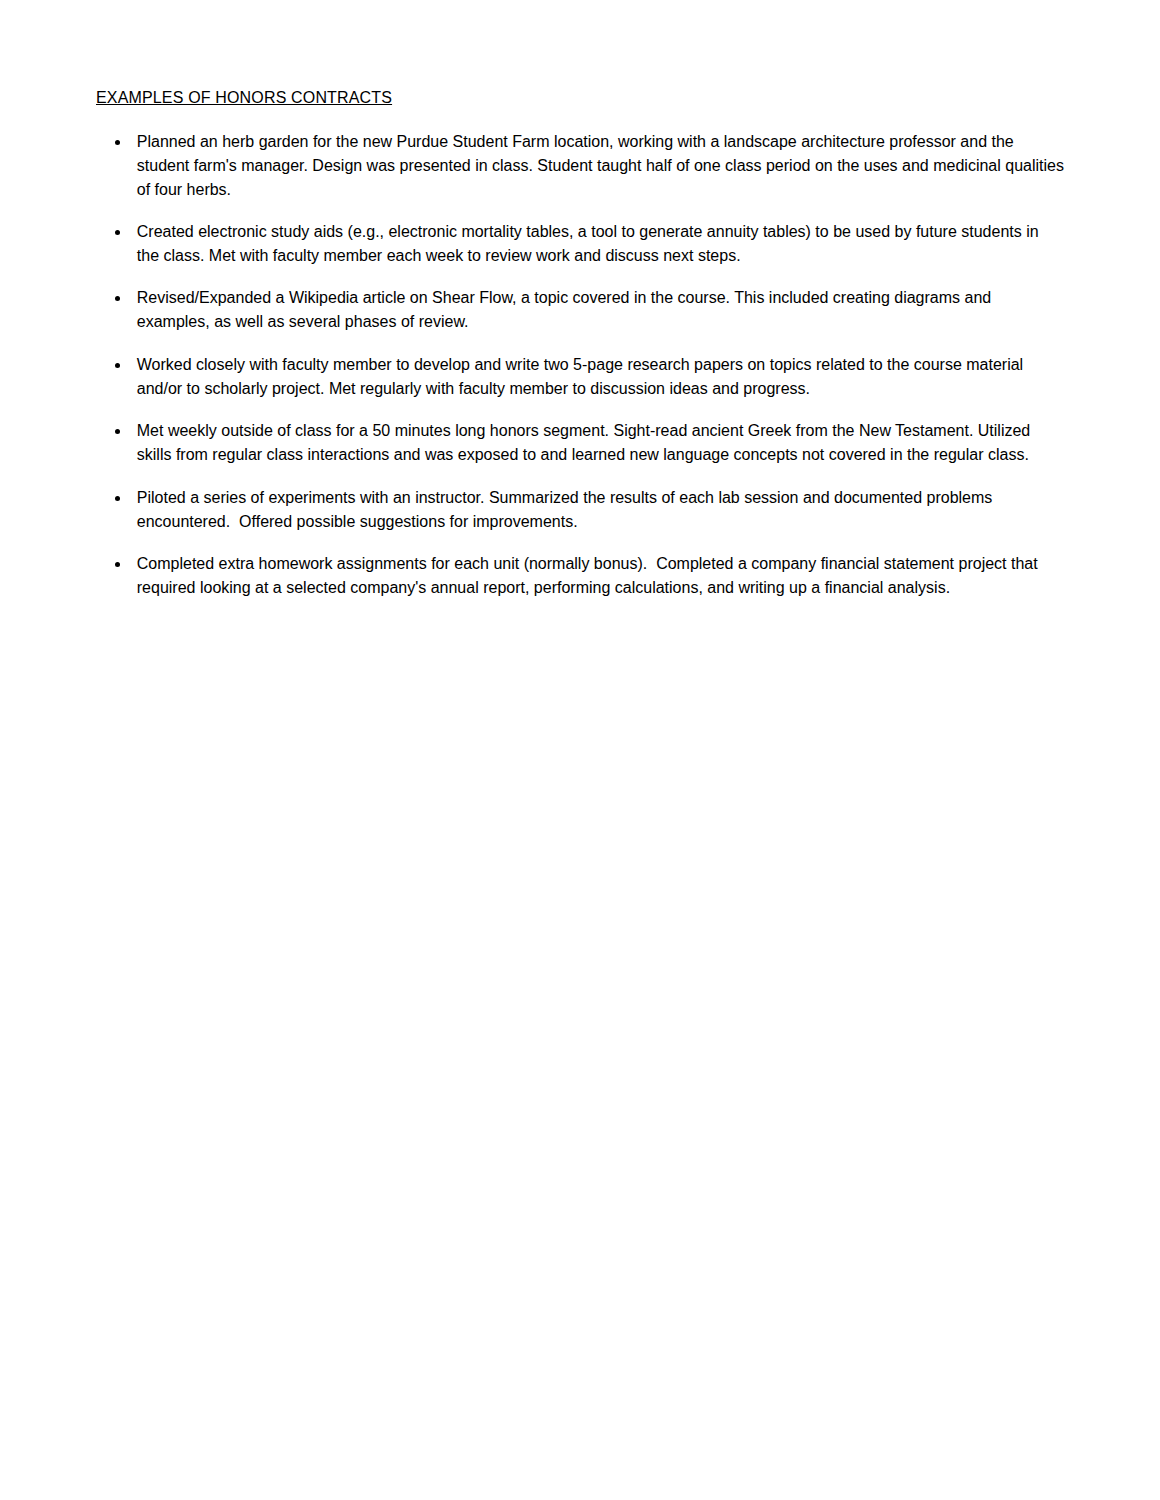Examples of Honors Contracts
Planned an herb garden for the new Purdue Student Farm location, working with a landscape architecture professor and the student farm's manager. Design was presented in class. Student taught half of one class period on the uses and medicinal qualities of four herbs.
Created electronic study aids (e.g., electronic mortality tables, a tool to generate annuity tables) to be used by future students in the class. Met with faculty member each week to review work and discuss next steps.
Revised/Expanded a Wikipedia article on Shear Flow, a topic covered in the course. This included creating diagrams and examples, as well as several phases of review.
Worked closely with faculty member to develop and write two 5-page research papers on topics related to the course material and/or to scholarly project. Met regularly with faculty member to discussion ideas and progress.
Met weekly outside of class for a 50 minutes long honors segment. Sight-read ancient Greek from the New Testament. Utilized skills from regular class interactions and was exposed to and learned new language concepts not covered in the regular class.
Piloted a series of experiments with an instructor. Summarized the results of each lab session and documented problems encountered. Offered possible suggestions for improvements.
Completed extra homework assignments for each unit (normally bonus). Completed a company financial statement project that required looking at a selected company's annual report, performing calculations, and writing up a financial analysis.